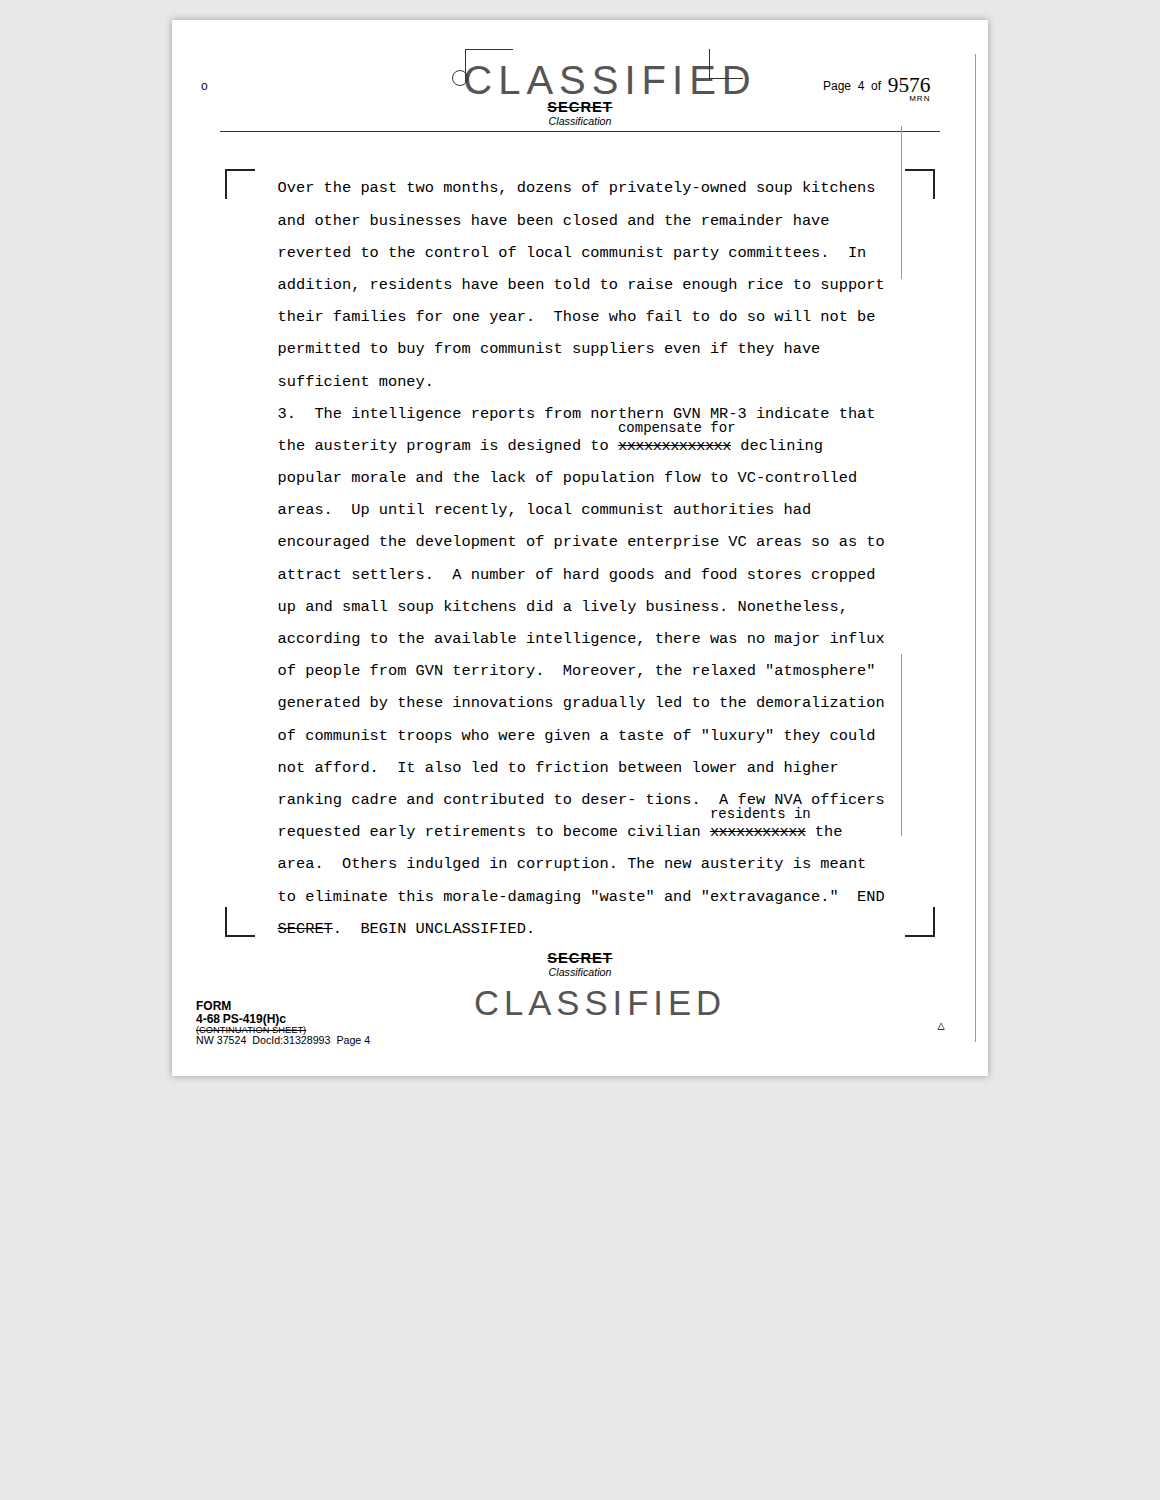o
CLASSIFIED
Page 4 of 9576 MRN
SECRET Classification
Over the past two months, dozens of privately-owned soup kitchens and other businesses have been closed and the remainder have reverted to the control of local communist party committees. In addition, residents have been told to raise enough rice to support their families for one year. Those who fail to do so will not be permitted to buy from communist suppliers even if they have sufficient money.
3. The intelligence reports from northern GVN MR-3 indicate that the austerity program is designed to compensate for xxxxxxxxxxxxx declining popular morale and the lack of population flow to VC-controlled areas. Up until recently, local communist authorities had encouraged the development of private enterprise VC areas so as to attract settlers. A number of hard goods and food stores cropped up and small soup kitchens did a lively business. Nonetheless, according to the available intelligence, there was no major influx of people from GVN territory. Moreover, the relaxed "atmosphere" generated by these innovations gradually led to the demoralization of communist troops who were given a taste of "luxury" they could not afford. It also led to friction between lower and higher ranking cadre and contributed to deser- tions. A few NVA officers requested early retirements to become civilian residents in xxxxxxxxxxx the area. Others indulged in corruption. The new austerity is meant to eliminate this morale-damaging "waste" and "extravagance." END SECRET. BEGIN UNCLASSIFIED.
SECRET Classification
CLASSIFIED
FORM
4-68 PS-419(H)c
(CONTINUATION SHEET)
NW 37524 DocId:31328993 Page 4
△